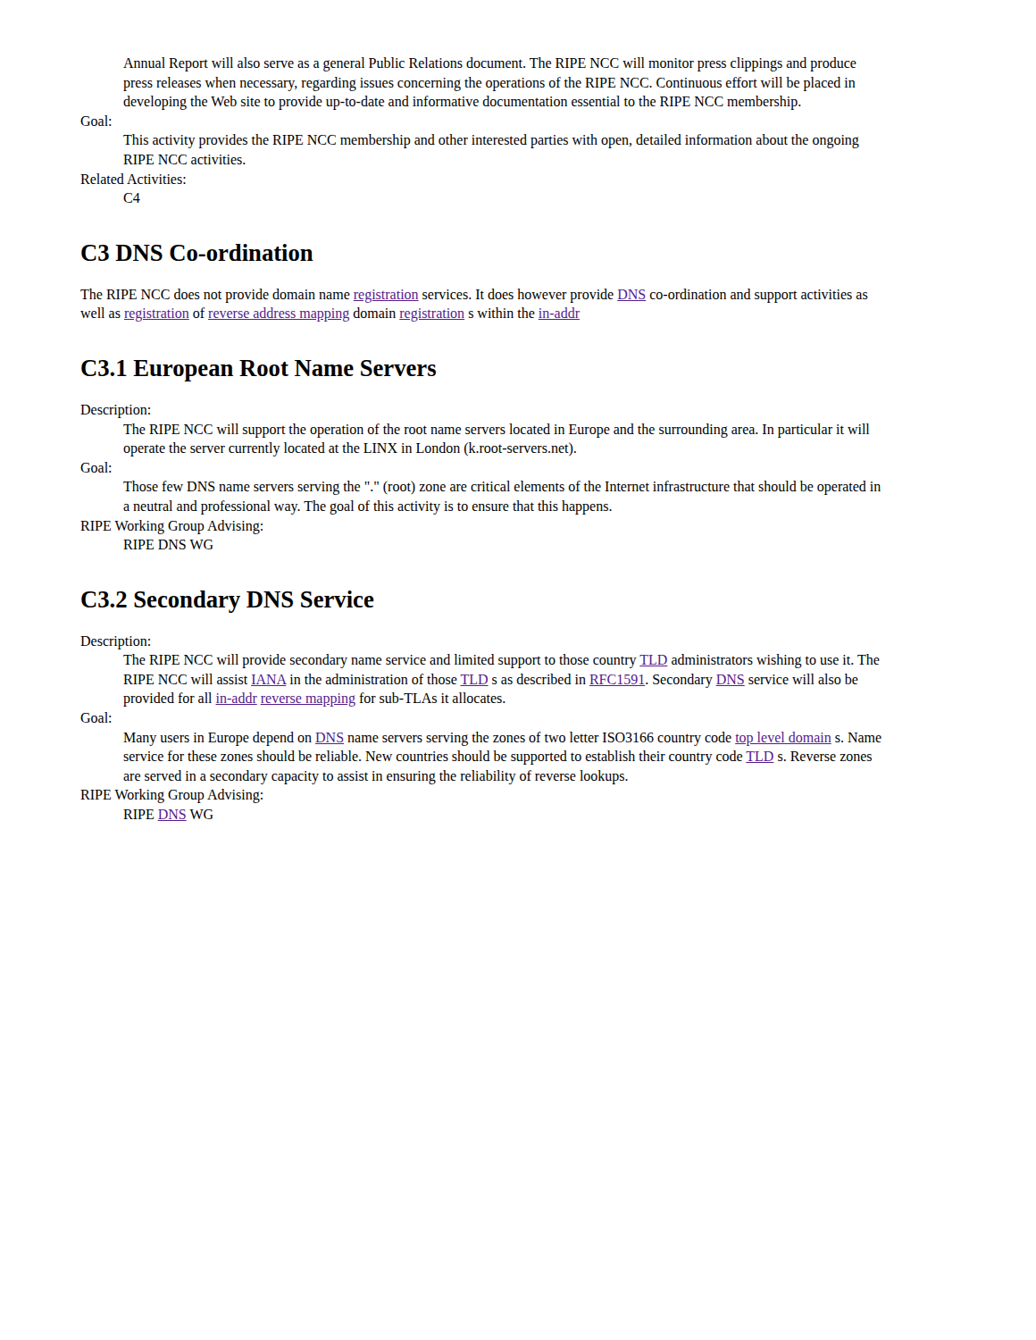Annual Report will also serve as a general Public Relations document. The RIPE NCC will monitor press clippings and produce press releases when necessary, regarding issues concerning the operations of the RIPE NCC. Continuous effort will be placed in developing the Web site to provide up-to-date and informative documentation essential to the RIPE NCC membership.
Goal:
This activity provides the RIPE NCC membership and other interested parties with open, detailed information about the ongoing RIPE NCC activities.
Related Activities:
C4
C3 DNS Co-ordination
The RIPE NCC does not provide domain name registration services. It does however provide DNS co-ordination and support activities as well as registration of reverse address mapping domain registration s within the in-addr
C3.1 European Root Name Servers
Description:
The RIPE NCC will support the operation of the root name servers located in Europe and the surrounding area. In particular it will operate the server currently located at the LINX in London (k.root-servers.net).
Goal:
Those few DNS name servers serving the "." (root) zone are critical elements of the Internet infrastructure that should be operated in a neutral and professional way. The goal of this activity is to ensure that this happens.
RIPE Working Group Advising:
RIPE DNS WG
C3.2 Secondary DNS Service
Description:
The RIPE NCC will provide secondary name service and limited support to those country TLD administrators wishing to use it. The RIPE NCC will assist IANA in the administration of those TLD s as described in RFC1591. Secondary DNS service will also be provided for all in-addr reverse mapping for sub-TLAs it allocates.
Goal:
Many users in Europe depend on DNS name servers serving the zones of two letter ISO3166 country code top level domain s. Name service for these zones should be reliable. New countries should be supported to establish their country code TLD s. Reverse zones are served in a secondary capacity to assist in ensuring the reliability of reverse lookups.
RIPE Working Group Advising:
RIPE DNS WG